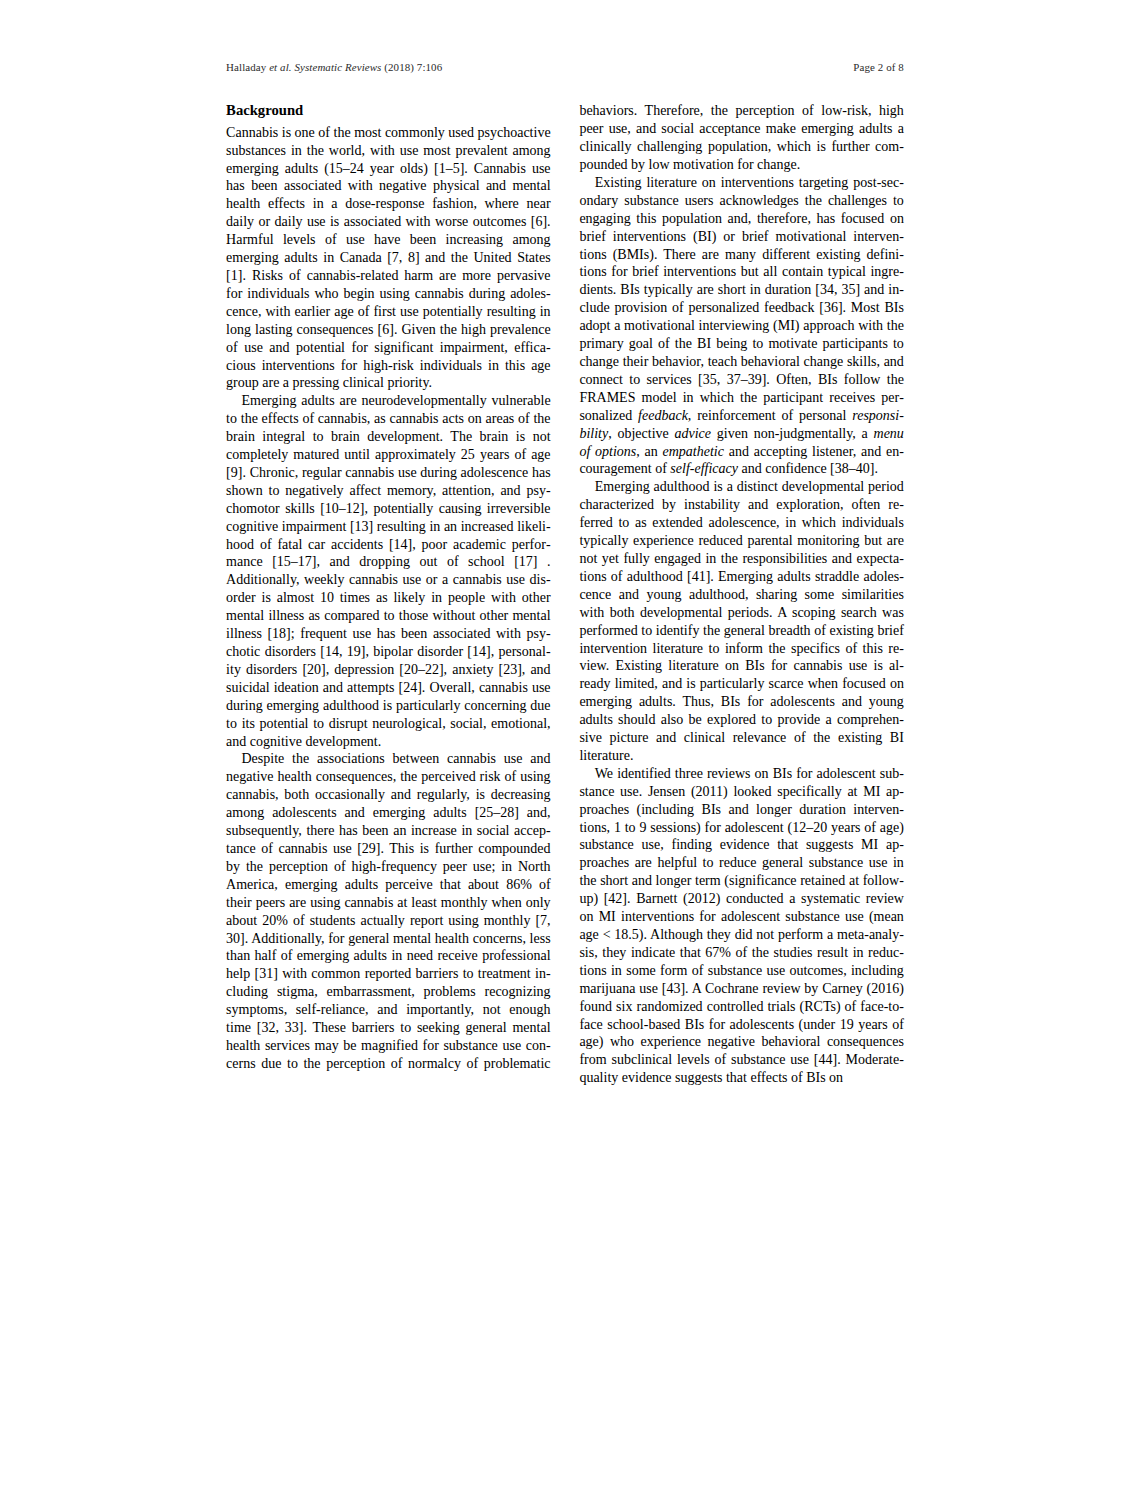Halladay et al. Systematic Reviews (2018) 7:106
Page 2 of 8
Background
Cannabis is one of the most commonly used psychoactive substances in the world, with use most prevalent among emerging adults (15–24 year olds) [1–5]. Cannabis use has been associated with negative physical and mental health effects in a dose-response fashion, where near daily or daily use is associated with worse outcomes [6]. Harmful levels of use have been increasing among emerging adults in Canada [7, 8] and the United States [1]. Risks of cannabis-related harm are more pervasive for individuals who begin using cannabis during adolescence, with earlier age of first use potentially resulting in long lasting consequences [6]. Given the high prevalence of use and potential for significant impairment, efficacious interventions for high-risk individuals in this age group are a pressing clinical priority.
Emerging adults are neurodevelopmentally vulnerable to the effects of cannabis, as cannabis acts on areas of the brain integral to brain development. The brain is not completely matured until approximately 25 years of age [9]. Chronic, regular cannabis use during adolescence has shown to negatively affect memory, attention, and psychomotor skills [10–12], potentially causing irreversible cognitive impairment [13] resulting in an increased likelihood of fatal car accidents [14], poor academic performance [15–17], and dropping out of school [17] . Additionally, weekly cannabis use or a cannabis use disorder is almost 10 times as likely in people with other mental illness as compared to those without other mental illness [18]; frequent use has been associated with psychotic disorders [14, 19], bipolar disorder [14], personality disorders [20], depression [20–22], anxiety [23], and suicidal ideation and attempts [24]. Overall, cannabis use during emerging adulthood is particularly concerning due to its potential to disrupt neurological, social, emotional, and cognitive development.
Despite the associations between cannabis use and negative health consequences, the perceived risk of using cannabis, both occasionally and regularly, is decreasing among adolescents and emerging adults [25–28] and, subsequently, there has been an increase in social acceptance of cannabis use [29]. This is further compounded by the perception of high-frequency peer use; in North America, emerging adults perceive that about 86% of their peers are using cannabis at least monthly when only about 20% of students actually report using monthly [7, 30]. Additionally, for general mental health concerns, less than half of emerging adults in need receive professional help [31] with common reported barriers to treatment including stigma, embarrassment, problems recognizing symptoms, self-reliance, and importantly, not enough time [32, 33]. These barriers to seeking general mental health services may be magnified for substance use concerns due to the perception of normalcy of problematic behaviors. Therefore, the perception of low-risk, high peer use, and social acceptance make emerging adults a clinically challenging population, which is further compounded by low motivation for change.
Existing literature on interventions targeting post-secondary substance users acknowledges the challenges to engaging this population and, therefore, has focused on brief interventions (BI) or brief motivational interventions (BMIs). There are many different existing definitions for brief interventions but all contain typical ingredients. BIs typically are short in duration [34, 35] and include provision of personalized feedback [36]. Most BIs adopt a motivational interviewing (MI) approach with the primary goal of the BI being to motivate participants to change their behavior, teach behavioral change skills, and connect to services [35, 37–39]. Often, BIs follow the FRAMES model in which the participant receives personalized feedback, reinforcement of personal responsibility, objective advice given non-judgmentally, a menu of options, an empathetic and accepting listener, and encouragement of self-efficacy and confidence [38–40].
Emerging adulthood is a distinct developmental period characterized by instability and exploration, often referred to as extended adolescence, in which individuals typically experience reduced parental monitoring but are not yet fully engaged in the responsibilities and expectations of adulthood [41]. Emerging adults straddle adolescence and young adulthood, sharing some similarities with both developmental periods. A scoping search was performed to identify the general breadth of existing brief intervention literature to inform the specifics of this review. Existing literature on BIs for cannabis use is already limited, and is particularly scarce when focused on emerging adults. Thus, BIs for adolescents and young adults should also be explored to provide a comprehensive picture and clinical relevance of the existing BI literature.
We identified three reviews on BIs for adolescent substance use. Jensen (2011) looked specifically at MI approaches (including BIs and longer duration interventions, 1 to 9 sessions) for adolescent (12–20 years of age) substance use, finding evidence that suggests MI approaches are helpful to reduce general substance use in the short and longer term (significance retained at follow-up) [42]. Barnett (2012) conducted a systematic review on MI interventions for adolescent substance use (mean age < 18.5). Although they did not perform a meta-analysis, they indicate that 67% of the studies result in reductions in some form of substance use outcomes, including marijuana use [43]. A Cochrane review by Carney (2016) found six randomized controlled trials (RCTs) of face-to-face school-based BIs for adolescents (under 19 years of age) who experience negative behavioral consequences from subclinical levels of substance use [44]. Moderate-quality evidence suggests that effects of BIs on